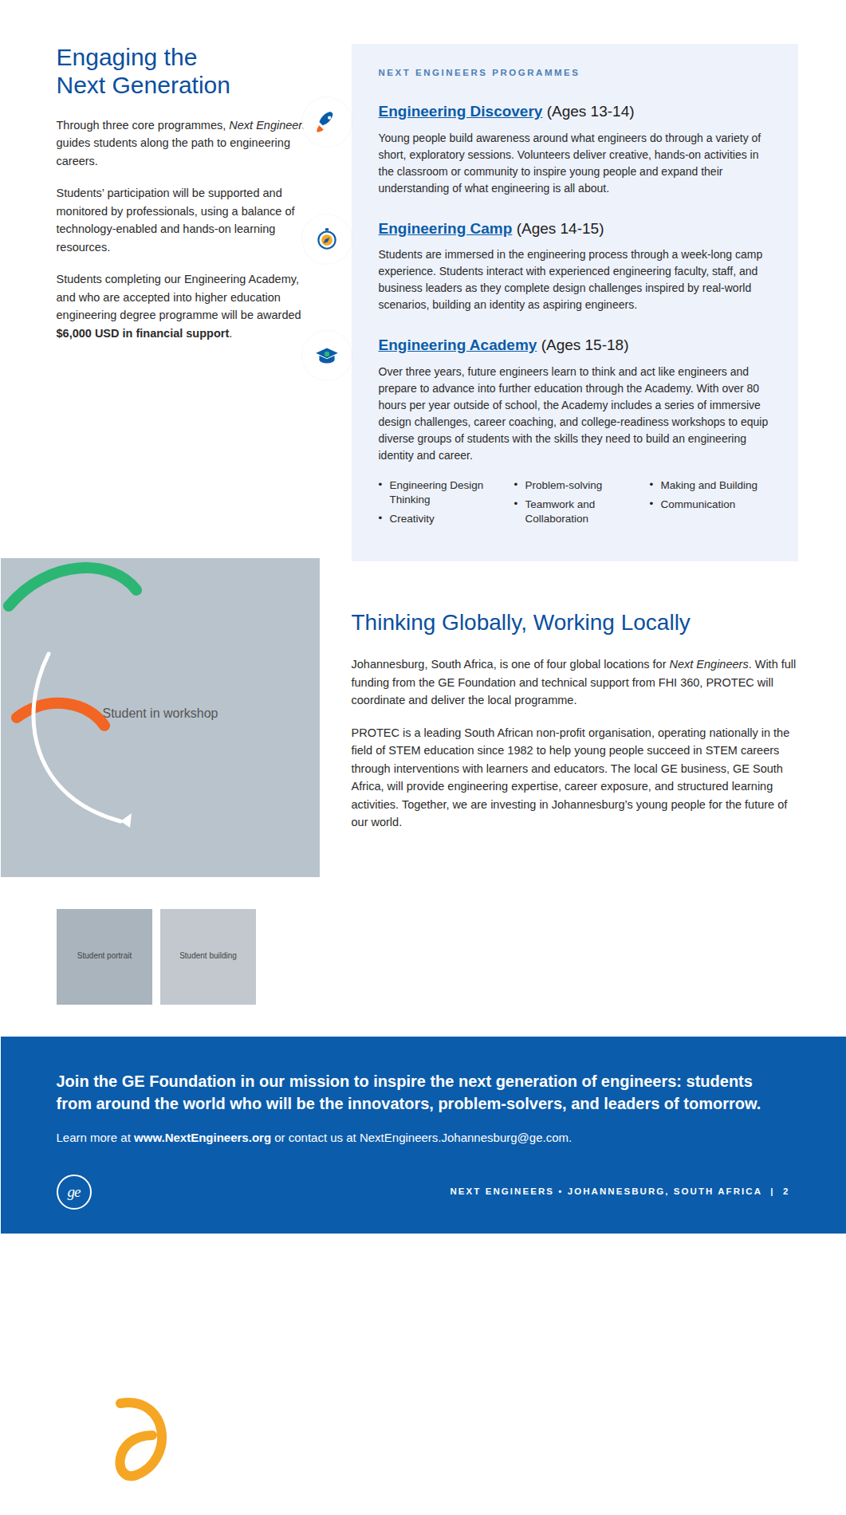Engaging the
Next Generation
Through three core programmes, Next Engineers guides students along the path to engineering careers.
Students’ participation will be supported and monitored by professionals, using a balance of technology-enabled and hands-on learning resources.
Students completing our Engineering Academy, and who are accepted into higher education engineering degree programme will be awarded $6,000 USD in financial support.
Next Engineers Programmes
Engineering Discovery (Ages 13-14)
Young people build awareness around what engineers do through a variety of short, exploratory sessions. Volunteers deliver creative, hands-on activities in the classroom or community to inspire young people and expand their understanding of what engineering is all about.
Engineering Camp (Ages 14-15)
Students are immersed in the engineering process through a week-long camp experience. Students interact with experienced engineering faculty, staff, and business leaders as they complete design challenges inspired by real-world scenarios, building an identity as aspiring engineers.
Engineering Academy (Ages 15-18)
Over three years, future engineers learn to think and act like engineers and prepare to advance into further education through the Academy. With over 80 hours per year outside of school, the Academy includes a series of immersive design challenges, career coaching, and college-readiness workshops to equip diverse groups of students with the skills they need to build an engineering identity and career.
Engineering Design Thinking
Creativity
Problem-solving
Teamwork and Collaboration
Making and Building
Communication
Thinking Globally, Working Locally
Johannesburg, South Africa, is one of four global locations for Next Engineers. With full funding from the GE Foundation and technical support from FHI 360, PROTEC will coordinate and deliver the local programme.
PROTEC is a leading South African non-profit organisation, operating nationally in the field of STEM education since 1982 to help young people succeed in STEM careers through interventions with learners and educators. The local GE business, GE South Africa, will provide engineering expertise, career exposure, and structured learning activities. Together, we are investing in Johannesburg’s young people for the future of our world.
Join the GE Foundation in our mission to inspire the next generation of engineers: students from around the world who will be the innovators, problem-solvers, and leaders of tomorrow.
Learn more at www.NextEngineers.org or contact us at NextEngineers.Johannesburg@ge.com.
ge
Next Engineers • Johannesburg, South Africa | 2